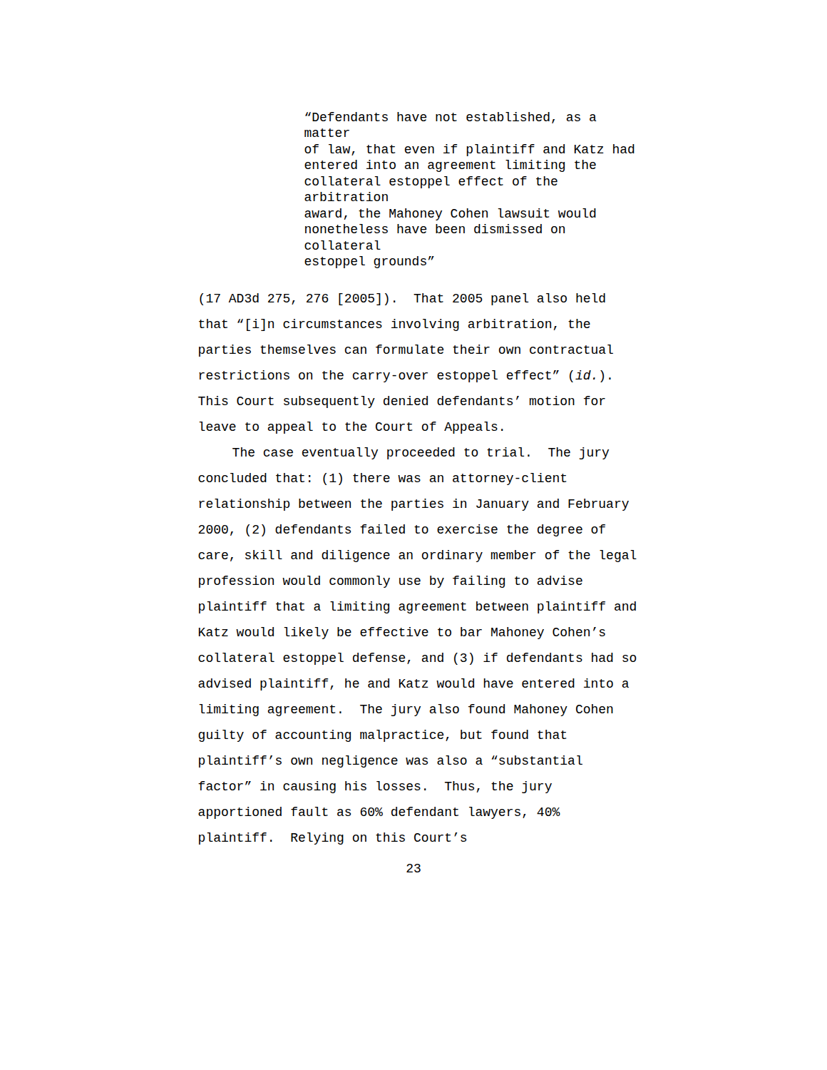“Defendants have not established, as a matter
of law, that even if plaintiff and Katz had
entered into an agreement limiting the
collateral estoppel effect of the arbitration
award, the Mahoney Cohen lawsuit would
nonetheless have been dismissed on collateral
estoppel grounds”
(17 AD3d 275, 276 [2005]). That 2005 panel also held that “[i]n circumstances involving arbitration, the parties themselves can formulate their own contractual restrictions on the carry-over estoppel effect” (id.). This Court subsequently denied defendants’ motion for leave to appeal to the Court of Appeals.
The case eventually proceeded to trial. The jury concluded that: (1) there was an attorney-client relationship between the parties in January and February 2000, (2) defendants failed to exercise the degree of care, skill and diligence an ordinary member of the legal profession would commonly use by failing to advise plaintiff that a limiting agreement between plaintiff and Katz would likely be effective to bar Mahoney Cohen’s collateral estoppel defense, and (3) if defendants had so advised plaintiff, he and Katz would have entered into a limiting agreement. The jury also found Mahoney Cohen guilty of accounting malpractice, but found that plaintiff’s own negligence was also a “substantial factor” in causing his losses. Thus, the jury apportioned fault as 60% defendant lawyers, 40% plaintiff. Relying on this Court’s
23